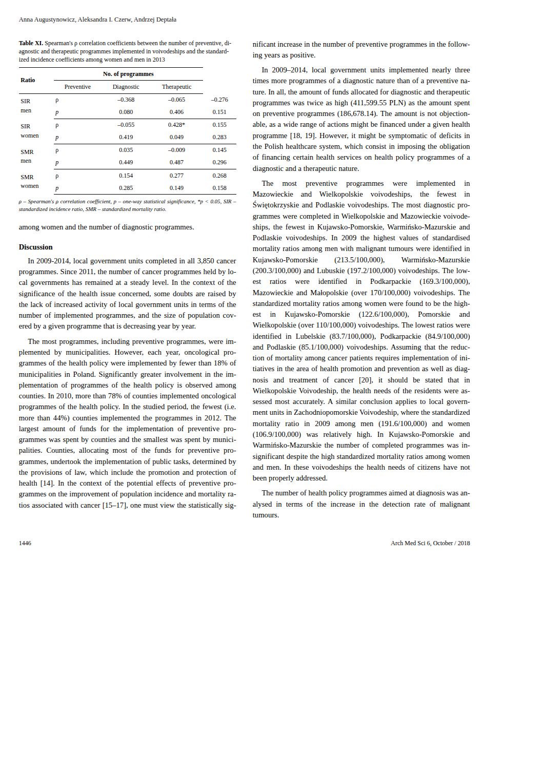Anna Augustynowicz, Aleksandra I. Czerw, Andrzej Deptała
Table XI. Spearman's ρ correlation coefficients between the number of preventive, diagnostic and therapeutic programmes implemented in voivodeships and the standardized incidence coefficients among women and men in 2013
| Ratio | No. of programmes |
| --- | --- |
| Preventive | Diagnostic | Therapeutic |
| SIR men | ρ | –0.368 | –0.065 | –0.276 |
| p | 0.080 | 0.406 | 0.151 |
| SIR women | ρ | –0.055 | 0.428* | 0.155 |
| p | 0.419 | 0.049 | 0.283 |
| SMR men | ρ | 0.035 | –0.009 | 0.145 |
| p | 0.449 | 0.487 | 0.296 |
| SMR women | ρ | 0.154 | 0.277 | 0.268 |
| p | 0.285 | 0.149 | 0.158 |
ρ – Spearman's ρ correlation coefficient, p – one-way statistical significance, *p < 0.05, SIR – standardized incidence ratio, SMR – standardized mortality ratio.
among women and the number of diagnostic programmes.
Discussion
In 2009-2014, local government units completed in all 3,850 cancer programmes. Since 2011, the number of cancer programmes held by local governments has remained at a steady level. In the context of the significance of the health issue concerned, some doubts are raised by the lack of increased activity of local government units in terms of the number of implemented programmes, and the size of population covered by a given programme that is decreasing year by year.
The most programmes, including preventive programmes, were implemented by municipalities. However, each year, oncological programmes of the health policy were implemented by fewer than 18% of municipalities in Poland. Significantly greater involvement in the implementation of programmes of the health policy is observed among counties. In 2010, more than 78% of counties implemented oncological programmes of the health policy. In the studied period, the fewest (i.e. more than 44%) counties implemented the programmes in 2012. The largest amount of funds for the implementation of preventive programmes was spent by counties and the smallest was spent by municipalities. Counties, allocating most of the funds for preventive programmes, undertook the implementation of public tasks, determined by the provisions of law, which include the promotion and protection of health [14]. In the context of the potential effects of preventive programmes on the improvement of population incidence and mortality ratios associated with cancer [15–17], one must view the statistically significant increase in the number of preventive programmes in the following years as positive.
In 2009–2014, local government units implemented nearly three times more programmes of a diagnostic nature than of a preventive nature. In all, the amount of funds allocated for diagnostic and therapeutic programmes was twice as high (411,599.55 PLN) as the amount spent on preventive programmes (186,678.14). The amount is not objectionable, as a wide range of actions might be financed under a given health programme [18, 19]. However, it might be symptomatic of deficits in the Polish healthcare system, which consist in imposing the obligation of financing certain health services on health policy programmes of a diagnostic and a therapeutic nature.
The most preventive programmes were implemented in Mazowieckie and Wielkopolskie voivodeships, the fewest in Świętokrzyskie and Podlaskie voivodeships. The most diagnostic programmes were completed in Wielkopolskie and Mazowieckie voivodeships, the fewest in Kujawsko-Pomorskie, Warmińsko-Mazurskie and Podlaskie voivodeships. In 2009 the highest values of standardised mortality ratios among men with malignant tumours were identified in Kujawsko-Pomorskie (213.5/100,000), Warmińsko-Mazurskie (200.3/100,000) and Lubuskie (197.2/100,000) voivodeships. The lowest ratios were identified in Podkarpackie (169.3/100,000), Mazowieckie and Małopolskie (over 170/100,000) voivodeships. The standardized mortality ratios among women were found to be the highest in Kujawsko-Pomorskie (122.6/100,000), Pomorskie and Wielkopolskie (over 110/100,000) voivodeships. The lowest ratios were identified in Lubelskie (83.7/100,000), Podkarpackie (84.9/100,000) and Podlaskie (85.1/100,000) voivodeships. Assuming that the reduction of mortality among cancer patients requires implementation of initiatives in the area of health promotion and prevention as well as diagnosis and treatment of cancer [20], it should be stated that in Wielkopolskie Voivodeship, the health needs of the residents were assessed most accurately. A similar conclusion applies to local government units in Zachodniopomorskie Voivodeship, where the standardized mortality ratio in 2009 among men (191.6/100,000) and women (106.9/100,000) was relatively high. In Kujawsko-Pomorskie and Warmińsko-Mazurskie the number of completed programmes was insignificant despite the high standardized mortality ratios among women and men. In these voivodeships the health needs of citizens have not been properly addressed.
The number of health policy programmes aimed at diagnosis was analysed in terms of the increase in the detection rate of malignant tumours.
1446 Arch Med Sci 6, October / 2018